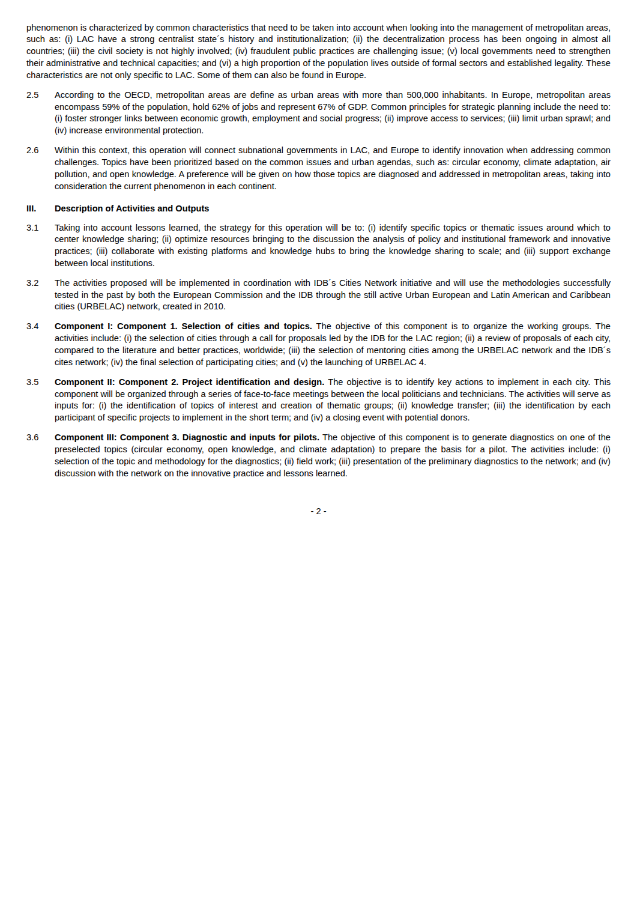phenomenon is characterized by common characteristics that need to be taken into account when looking into the management of metropolitan areas, such as: (i) LAC have a strong centralist state´s history and institutionalization; (ii) the decentralization process has been ongoing in almost all countries; (iii) the civil society is not highly involved; (iv) fraudulent public practices are challenging issue; (v) local governments need to strengthen their administrative and technical capacities; and (vi) a high proportion of the population lives outside of formal sectors and established legality. These characteristics are not only specific to LAC. Some of them can also be found in Europe.
2.5
According to the OECD, metropolitan areas are define as urban areas with more than 500,000 inhabitants. In Europe, metropolitan areas encompass 59% of the population, hold 62% of jobs and represent 67% of GDP. Common principles for strategic planning include the need to: (i) foster stronger links between economic growth, employment and social progress; (ii) improve access to services; (iii) limit urban sprawl; and (iv) increase environmental protection.
2.6
Within this context, this operation will connect subnational governments in LAC, and Europe to identify innovation when addressing common challenges. Topics have been prioritized based on the common issues and urban agendas, such as: circular economy, climate adaptation, air pollution, and open knowledge. A preference will be given on how those topics are diagnosed and addressed in metropolitan areas, taking into consideration the current phenomenon in each continent.
III.
Description of Activities and Outputs
3.1
Taking into account lessons learned, the strategy for this operation will be to: (i) identify specific topics or thematic issues around which to center knowledge sharing; (ii) optimize resources bringing to the discussion the analysis of policy and institutional framework and innovative practices; (iii) collaborate with existing platforms and knowledge hubs to bring the knowledge sharing to scale; and (iii) support exchange between local institutions.
3.2
The activities proposed will be implemented in coordination with IDB´s Cities Network initiative and will use the methodologies successfully tested in the past by both the European Commission and the IDB through the still active Urban European and Latin American and Caribbean cities (URBELAC) network, created in 2010.
3.4
Component I: Component 1. Selection of cities and topics. The objective of this component is to organize the working groups. The activities include: (i) the selection of cities through a call for proposals led by the IDB for the LAC region; (ii) a review of proposals of each city, compared to the literature and better practices, worldwide; (iii) the selection of mentoring cities among the URBELAC network and the IDB´s cites network; (iv) the final selection of participating cities; and (v) the launching of URBELAC 4.
3.5
Component II: Component 2. Project identification and design. The objective is to identify key actions to implement in each city. This component will be organized through a series of face-to-face meetings between the local politicians and technicians. The activities will serve as inputs for: (i) the identification of topics of interest and creation of thematic groups; (ii) knowledge transfer; (iii) the identification by each participant of specific projects to implement in the short term; and (iv) a closing event with potential donors.
3.6
Component III: Component 3. Diagnostic and inputs for pilots. The objective of this component is to generate diagnostics on one of the preselected topics (circular economy, open knowledge, and climate adaptation) to prepare the basis for a pilot. The activities include: (i) selection of the topic and methodology for the diagnostics; (ii) field work; (iii) presentation of the preliminary diagnostics to the network; and (iv) discussion with the network on the innovative practice and lessons learned.
- 2 -